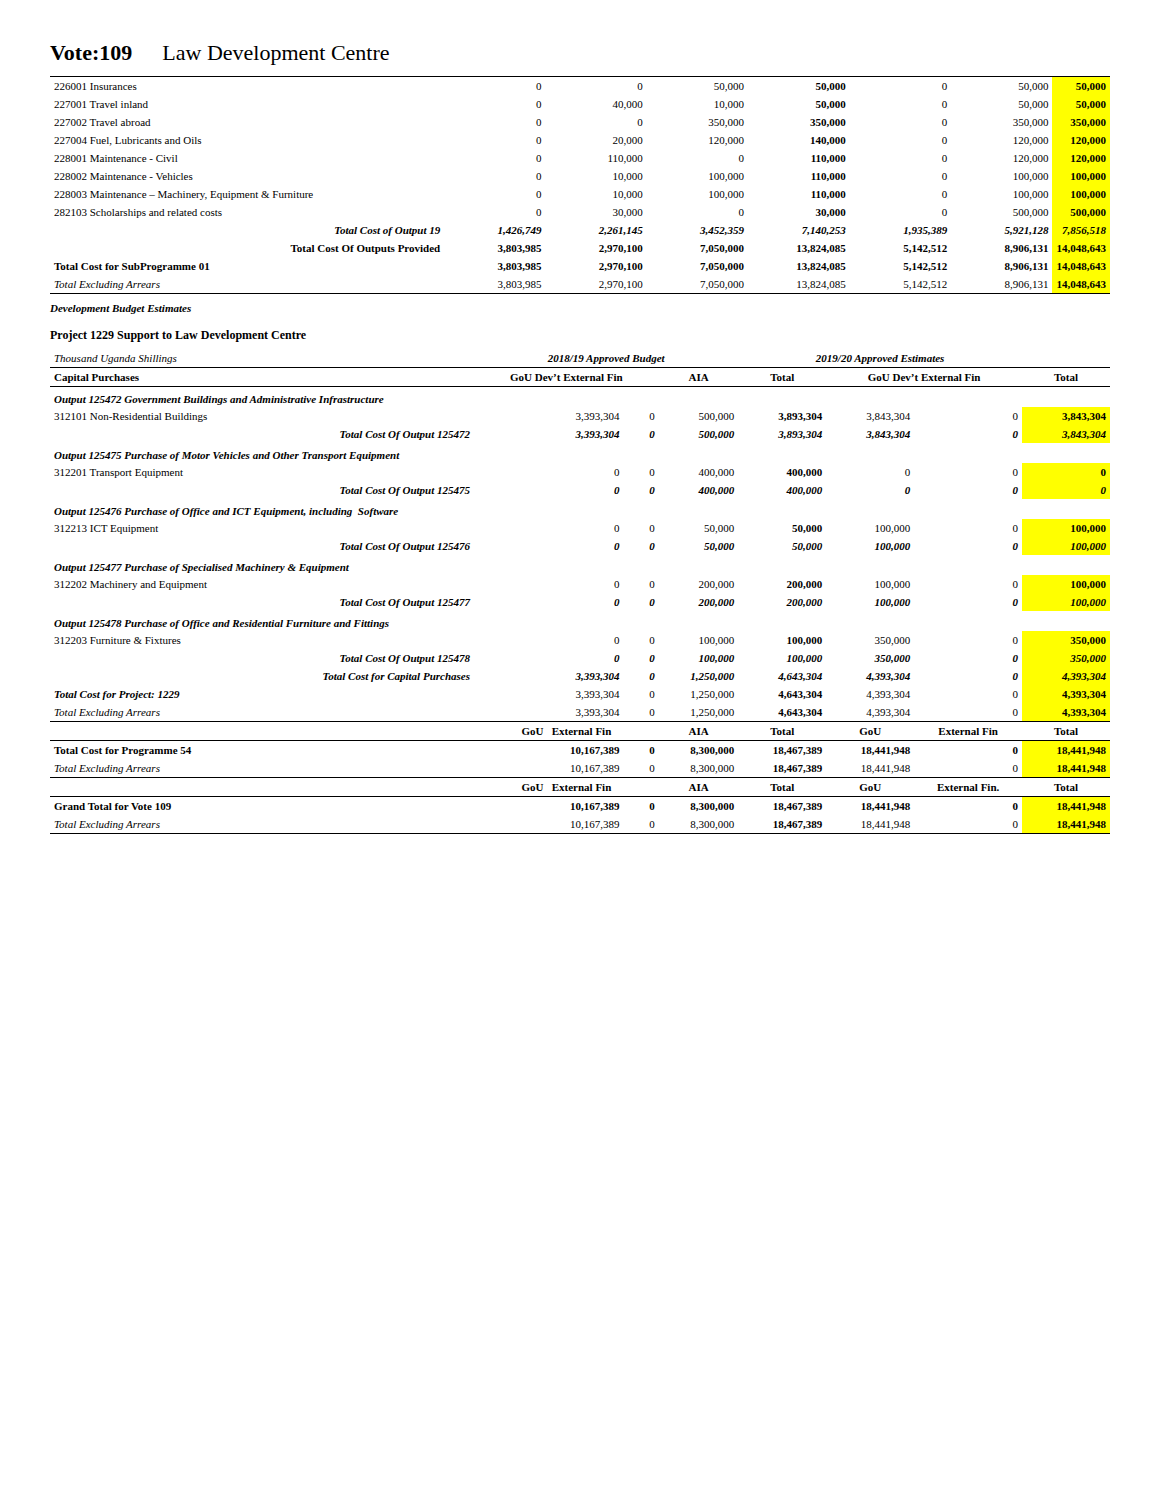Vote:109 Law Development Centre
| 226001 Insurances | 0 | 0 | 50,000 | 50,000 | 0 | 50,000 | 50,000 |
| 227001 Travel inland | 0 | 40,000 | 10,000 | 50,000 | 0 | 50,000 | 50,000 |
| 227002 Travel abroad | 0 | 0 | 350,000 | 350,000 | 0 | 350,000 | 350,000 |
| 227004 Fuel, Lubricants and Oils | 0 | 20,000 | 120,000 | 140,000 | 0 | 120,000 | 120,000 |
| 228001 Maintenance - Civil | 0 | 110,000 | 0 | 110,000 | 0 | 120,000 | 120,000 |
| 228002 Maintenance - Vehicles | 0 | 10,000 | 100,000 | 110,000 | 0 | 100,000 | 100,000 |
| 228003 Maintenance – Machinery, Equipment & Furniture | 0 | 10,000 | 100,000 | 110,000 | 0 | 100,000 | 100,000 |
| 282103 Scholarships and related costs | 0 | 30,000 | 0 | 30,000 | 0 | 500,000 | 500,000 |
| Total Cost of Output 19 | 1,426,749 | 2,261,145 | 3,452,359 | 7,140,253 | 1,935,389 | 5,921,128 | 7,856,518 |
| Total Cost Of Outputs Provided | 3,803,985 | 2,970,100 | 7,050,000 | 13,824,085 | 5,142,512 | 8,906,131 | 14,048,643 |
| Total Cost for SubProgramme 01 | 3,803,985 | 2,970,100 | 7,050,000 | 13,824,085 | 5,142,512 | 8,906,131 | 14,048,643 |
| Total Excluding Arrears | 3,803,985 | 2,970,100 | 7,050,000 | 13,824,085 | 5,142,512 | 8,906,131 | 14,048,643 |
Development Budget Estimates
Project 1229 Support to Law Development Centre
| Thousand Uganda Shillings | 2018/19 Approved Budget | 2019/20 Approved Estimates |
| Capital Purchases | GoU Dev’t External Fin | AIA | Total | GoU Dev’t External Fin | Total |
| Output 125472 Government Buildings and Administrative Infrastructure |
| 312101 Non-Residential Buildings | 3,393,304 | 0 | 500,000 | 3,893,304 | 3,843,304 | 0 | 3,843,304 |
| Total Cost Of Output 125472 | 3,393,304 | 0 | 500,000 | 3,893,304 | 3,843,304 | 0 | 3,843,304 |
| Output 125475 Purchase of Motor Vehicles and Other Transport Equipment |
| 312201 Transport Equipment | 0 | 0 | 400,000 | 400,000 | 0 | 0 | 0 |
| Total Cost Of Output 125475 | 0 | 0 | 400,000 | 400,000 | 0 | 0 | 0 |
| Output 125476 Purchase of Office and ICT Equipment, including Software |
| 312213 ICT Equipment | 0 | 0 | 50,000 | 50,000 | 100,000 | 0 | 100,000 |
| Total Cost Of Output 125476 | 0 | 0 | 50,000 | 50,000 | 100,000 | 0 | 100,000 |
| Output 125477 Purchase of Specialised Machinery & Equipment |
| 312202 Machinery and Equipment | 0 | 0 | 200,000 | 200,000 | 100,000 | 0 | 100,000 |
| Total Cost Of Output 125477 | 0 | 0 | 200,000 | 200,000 | 100,000 | 0 | 100,000 |
| Output 125478 Purchase of Office and Residential Furniture and Fittings |
| 312203 Furniture & Fixtures | 0 | 0 | 100,000 | 100,000 | 350,000 | 0 | 350,000 |
| Total Cost Of Output 125478 | 0 | 0 | 100,000 | 100,000 | 350,000 | 0 | 350,000 |
| Total Cost for Capital Purchases | 3,393,304 | 0 | 1,250,000 | 4,643,304 | 4,393,304 | 0 | 4,393,304 |
| Total Cost for Project: 1229 | 3,393,304 | 0 | 1,250,000 | 4,643,304 | 4,393,304 | 0 | 4,393,304 |
| Total Excluding Arrears | 3,393,304 | 0 | 1,250,000 | 4,643,304 | 4,393,304 | 0 | 4,393,304 |
| | GoU External Fin | AIA | Total | GoU | External Fin | Total |
| Total Cost for Programme 54 | 10,167,389 | 0 | 8,300,000 | 18,467,389 | 18,441,948 | 0 | 18,441,948 |
| Total Excluding Arrears | 10,167,389 | 0 | 8,300,000 | 18,467,389 | 18,441,948 | 0 | 18,441,948 |
| | GoU External Fin | AIA | Total | GoU | External Fin. | Total |
| Grand Total for Vote 109 | 10,167,389 | 0 | 8,300,000 | 18,467,389 | 18,441,948 | 0 | 18,441,948 |
| Total Excluding Arrears | 10,167,389 | 0 | 8,300,000 | 18,467,389 | 18,441,948 | 0 | 18,441,948 |